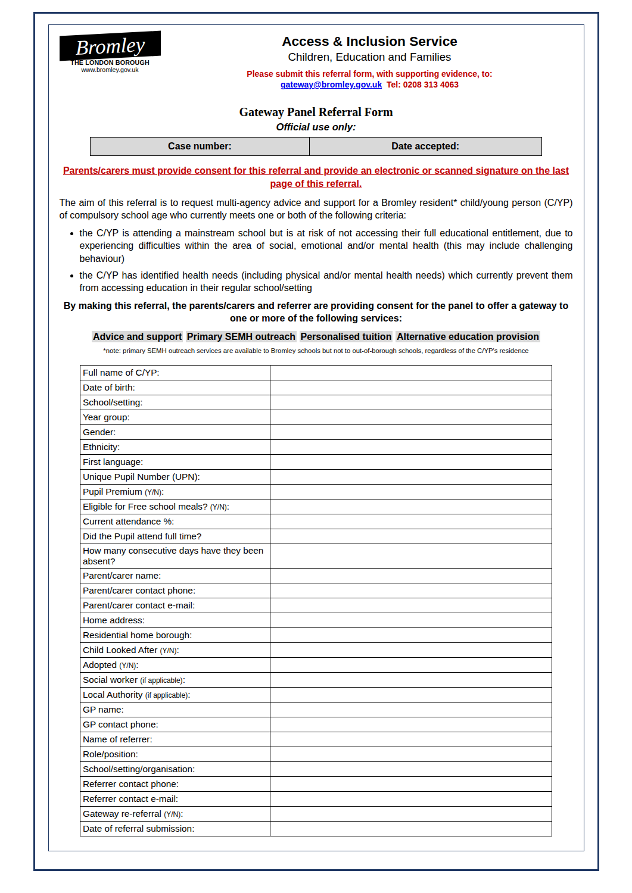Bromley
THE LONDON BOROUGH
www.bromley.gov.uk
Access & Inclusion Service
Children, Education and Families
Please submit this referral form, with supporting evidence, to:
gateway@bromley.gov.uk Tel: 0208 313 4063
Gateway Panel Referral Form
Official use only:
| Case number: | Date accepted: |
Parents/carers must provide consent for this referral and provide an electronic or scanned signature on the last page of this referral.
The aim of this referral is to request multi-agency advice and support for a Bromley resident* child/young person (C/YP) of compulsory school age who currently meets one or both of the following criteria:
the C/YP is attending a mainstream school but is at risk of not accessing their full educational entitlement, due to experiencing difficulties within the area of social, emotional and/or mental health (this may include challenging behaviour)
the C/YP has identified health needs (including physical and/or mental health needs) which currently prevent them from accessing education in their regular school/setting
By making this referral, the parents/carers and referrer are providing consent for the panel to offer a gateway to one or more of the following services:
Advice and support Primary SEMH outreach Personalised tuition Alternative education provision
*note: primary SEMH outreach services are available to Bromley schools but not to out-of-borough schools, regardless of the C/YP's residence
| Full name of C/YP: | |
| Date of birth: | |
| School/setting: | |
| Year group: | |
| Gender: | |
| Ethnicity: | |
| First language: | |
| Unique Pupil Number (UPN): | |
| Pupil Premium (Y/N) : | |
| Eligible for Free school meals? (Y/N) : | |
| Current attendance %: | |
| Did the Pupil attend full time? | |
| How many consecutive days have they been absent? | |
| Parent/carer name: | |
| Parent/carer contact phone: | |
| Parent/carer contact e-mail: | |
| Home address: | |
| Residential home borough: | |
| Child Looked After (Y/N) : | |
| Adopted (Y/N) : | |
| Social worker (if applicable) : | |
| Local Authority (if applicable) : | |
| GP name: | |
| GP contact phone: | |
| Name of referrer: | |
| Role/position: | |
| School/setting/organisation: | |
| Referrer contact phone: | |
| Referrer contact e-mail: | |
| Gateway re-referral (Y/N) : | |
| Date of referral submission: | |